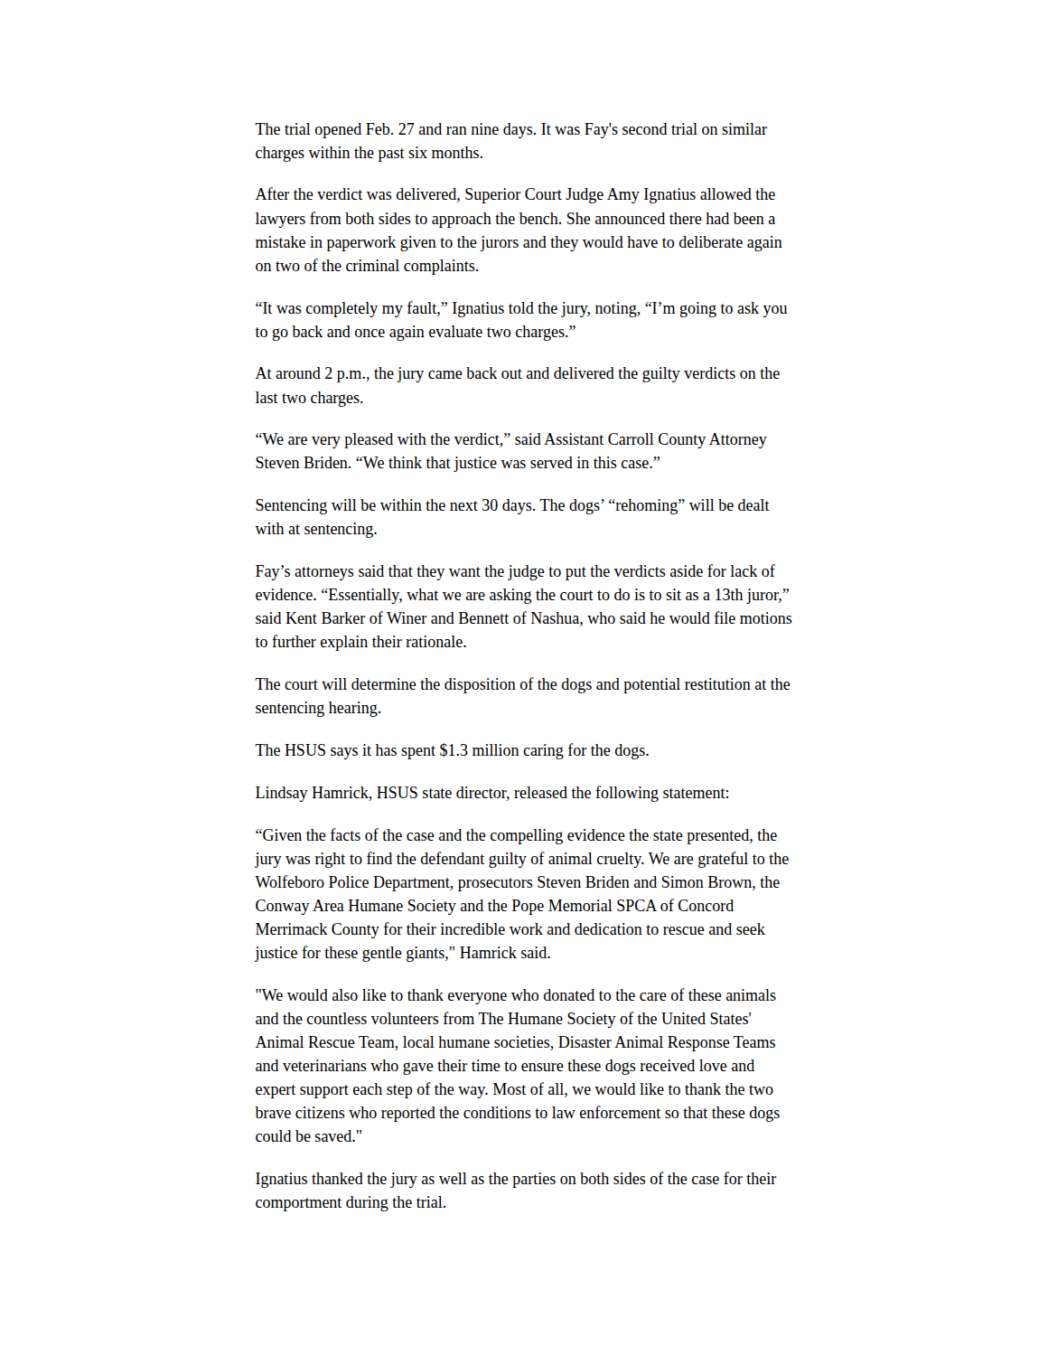The trial opened Feb. 27 and ran nine days. It was Fay's second trial on similar charges within the past six months.
After the verdict was delivered, Superior Court Judge Amy Ignatius allowed the lawyers from both sides to approach the bench. She announced there had been a mistake in paperwork given to the jurors and they would have to deliberate again on two of the criminal complaints.
“It was completely my fault,” Ignatius told the jury, noting, “I’m going to ask you to go back and once again evaluate two charges.”
At around 2 p.m., the jury came back out and delivered the guilty verdicts on the last two charges.
“We are very pleased with the verdict,” said Assistant Carroll County Attorney Steven Briden. “We think that justice was served in this case.”
Sentencing will be within the next 30 days. The dogs’ “rehoming” will be dealt with at sentencing.
Fay’s attorneys said that they want the judge to put the verdicts aside for lack of evidence. “Essentially, what we are asking the court to do is to sit as a 13th juror,” said Kent Barker of Winer and Bennett of Nashua, who said he would file motions to further explain their rationale.
The court will determine the disposition of the dogs and potential restitution at the sentencing hearing.
The HSUS says it has spent $1.3 million caring for the dogs.
Lindsay Hamrick, HSUS state director, released the following statement:
“Given the facts of the case and the compelling evidence the state presented, the jury was right to find the defendant guilty of animal cruelty. We are grateful to the Wolfeboro Police Department, prosecutors Steven Briden and Simon Brown, the Conway Area Humane Society and the Pope Memorial SPCA of Concord Merrimack County for their incredible work and dedication to rescue and seek justice for these gentle giants," Hamrick said.
"We would also like to thank everyone who donated to the care of these animals and the countless volunteers from The Humane Society of the United States' Animal Rescue Team, local humane societies, Disaster Animal Response Teams and veterinarians who gave their time to ensure these dogs received love and expert support each step of the way. Most of all, we would like to thank the two brave citizens who reported the conditions to law enforcement so that these dogs could be saved."
Ignatius thanked the jury as well as the parties on both sides of the case for their comportment during the trial.